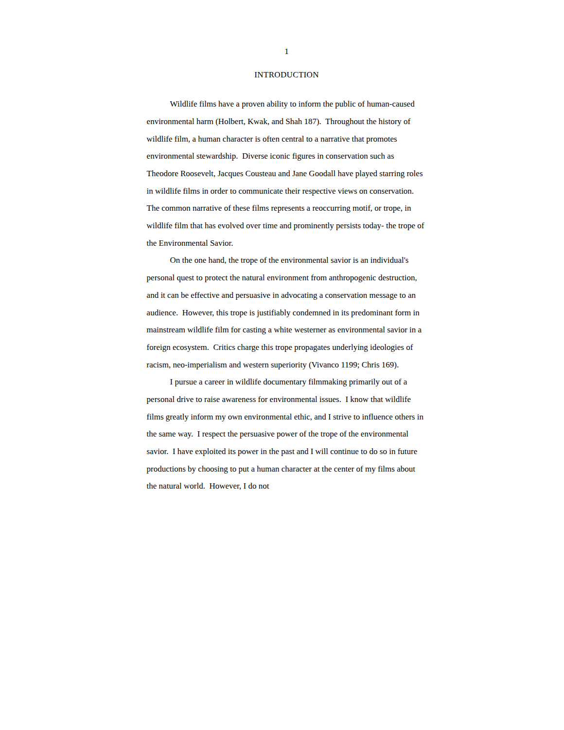1
INTRODUCTION
Wildlife films have a proven ability to inform the public of human-caused environmental harm (Holbert, Kwak, and Shah 187). Throughout the history of wildlife film, a human character is often central to a narrative that promotes environmental stewardship. Diverse iconic figures in conservation such as Theodore Roosevelt, Jacques Cousteau and Jane Goodall have played starring roles in wildlife films in order to communicate their respective views on conservation. The common narrative of these films represents a reoccurring motif, or trope, in wildlife film that has evolved over time and prominently persists today- the trope of the Environmental Savior.
On the one hand, the trope of the environmental savior is an individual's personal quest to protect the natural environment from anthropogenic destruction, and it can be effective and persuasive in advocating a conservation message to an audience. However, this trope is justifiably condemned in its predominant form in mainstream wildlife film for casting a white westerner as environmental savior in a foreign ecosystem. Critics charge this trope propagates underlying ideologies of racism, neo-imperialism and western superiority (Vivanco 1199; Chris 169).
I pursue a career in wildlife documentary filmmaking primarily out of a personal drive to raise awareness for environmental issues. I know that wildlife films greatly inform my own environmental ethic, and I strive to influence others in the same way. I respect the persuasive power of the trope of the environmental savior. I have exploited its power in the past and I will continue to do so in future productions by choosing to put a human character at the center of my films about the natural world. However, I do not